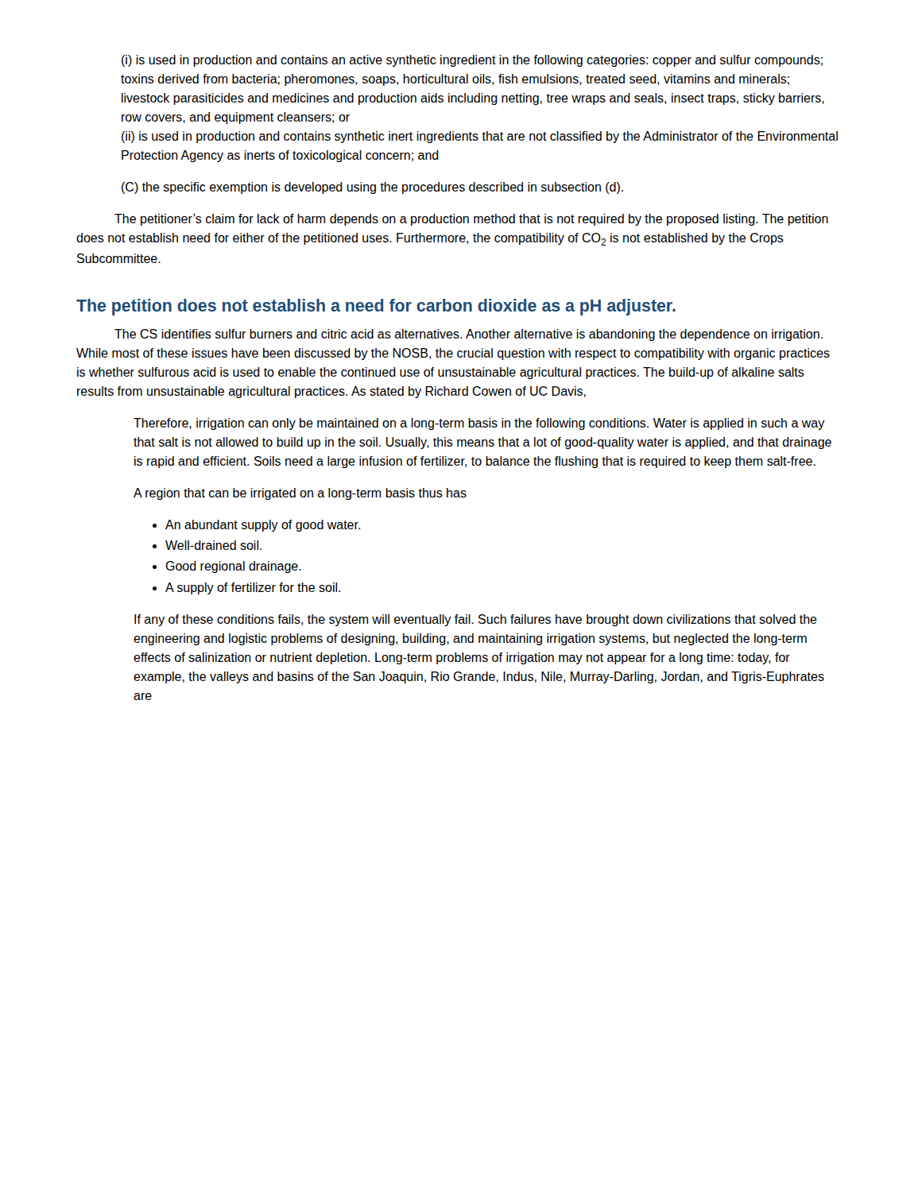(i) is used in production and contains an active synthetic ingredient in the following categories: copper and sulfur compounds; toxins derived from bacteria; pheromones, soaps, horticultural oils, fish emulsions, treated seed, vitamins and minerals; livestock parasiticides and medicines and production aids including netting, tree wraps and seals, insect traps, sticky barriers, row covers, and equipment cleansers; or
(ii) is used in production and contains synthetic inert ingredients that are not classified by the Administrator of the Environmental Protection Agency as inerts of toxicological concern; and
(C) the specific exemption is developed using the procedures described in subsection (d).
The petitioner’s claim for lack of harm depends on a production method that is not required by the proposed listing. The petition does not establish need for either of the petitioned uses. Furthermore, the compatibility of CO2 is not established by the Crops Subcommittee.
The petition does not establish a need for carbon dioxide as a pH adjuster.
The CS identifies sulfur burners and citric acid as alternatives. Another alternative is abandoning the dependence on irrigation. While most of these issues have been discussed by the NOSB, the crucial question with respect to compatibility with organic practices is whether sulfurous acid is used to enable the continued use of unsustainable agricultural practices. The build-up of alkaline salts results from unsustainable agricultural practices. As stated by Richard Cowen of UC Davis,
Therefore, irrigation can only be maintained on a long-term basis in the following conditions. Water is applied in such a way that salt is not allowed to build up in the soil. Usually, this means that a lot of good-quality water is applied, and that drainage is rapid and efficient. Soils need a large infusion of fertilizer, to balance the flushing that is required to keep them salt-free.
A region that can be irrigated on a long-term basis thus has
An abundant supply of good water.
Well-drained soil.
Good regional drainage.
A supply of fertilizer for the soil.
If any of these conditions fails, the system will eventually fail. Such failures have brought down civilizations that solved the engineering and logistic problems of designing, building, and maintaining irrigation systems, but neglected the long-term effects of salinization or nutrient depletion. Long-term problems of irrigation may not appear for a long time: today, for example, the valleys and basins of the San Joaquin, Rio Grande, Indus, Nile, Murray-Darling, Jordan, and Tigris-Euphrates are